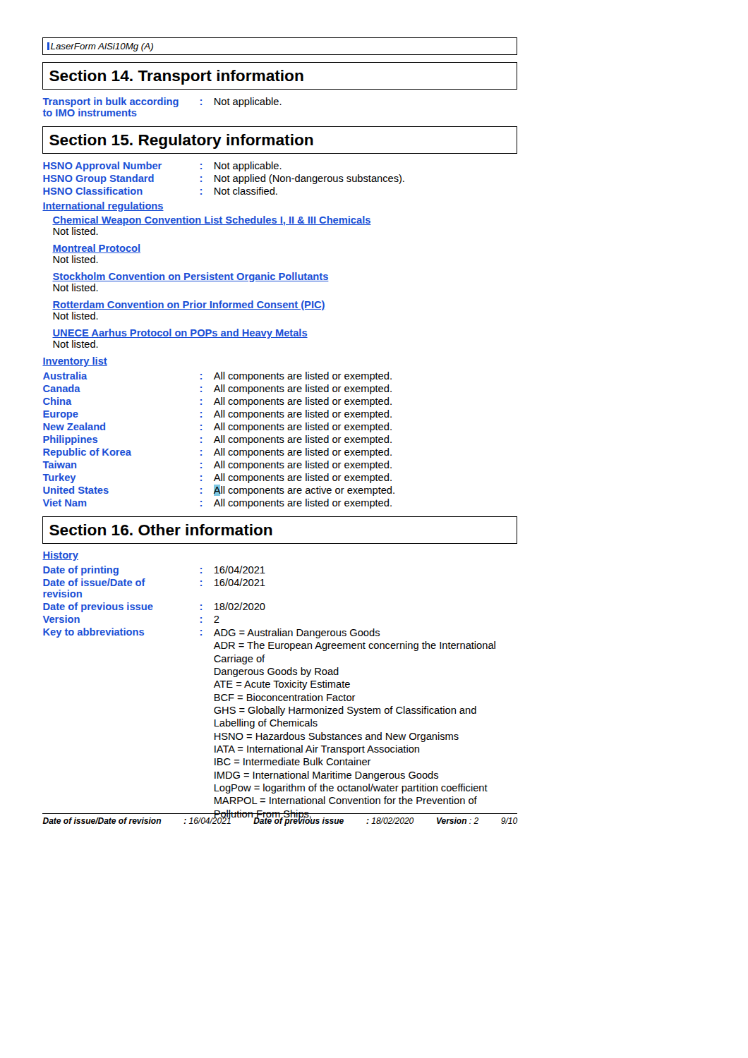LaserForm AlSi10Mg (A)
Section 14. Transport information
| Transport in bulk according to IMO instruments | : | Not applicable. |
Section 15. Regulatory information
| HSNO Approval Number | : | Not applicable. |
| HSNO Group Standard | : | Not applied (Non-dangerous substances). |
| HSNO Classification | : | Not classified. |
International regulations
Chemical Weapon Convention List Schedules I, II & III Chemicals
Not listed.
Montreal Protocol
Not listed.
Stockholm Convention on Persistent Organic Pollutants
Not listed.
Rotterdam Convention on Prior Informed Consent (PIC)
Not listed.
UNECE Aarhus Protocol on POPs and Heavy Metals
Not listed.
Inventory list
| Australia | : | All components are listed or exempted. |
| Canada | : | All components are listed or exempted. |
| China | : | All components are listed or exempted. |
| Europe | : | All components are listed or exempted. |
| New Zealand | : | All components are listed or exempted. |
| Philippines | : | All components are listed or exempted. |
| Republic of Korea | : | All components are listed or exempted. |
| Taiwan | : | All components are listed or exempted. |
| Turkey | : | All components are listed or exempted. |
| United States | : | A ll components are active or exempted. |
| Viet Nam | : | All components are listed or exempted. |
Section 16. Other information
History
| Date of printing | : | 16/04/2021 |
| Date of issue/Date of revision | : | 16/04/2021 |
| Date of previous issue | : | 18/02/2020 |
| Version | : | 2 |
| Key to abbreviations | : | ADG = Australian Dangerous Goods ADR = The European Agreement concerning the International Carriage of Dangerous Goods by Road ATE = Acute Toxicity Estimate BCF = Bioconcentration Factor GHS = Globally Harmonized System of Classification and Labelling of Chemicals HSNO = Hazardous Substances and New Organisms IATA = International Air Transport Association IBC = Intermediate Bulk Container IMDG = International Maritime Dangerous Goods LogPow = logarithm of the octanol/water partition coefficient MARPOL = International Convention for the Prevention of Pollution From Ships, |
Date of issue/Date of revision : 16/04/2021 Date of previous issue : 18/02/2020 Version : 2 9/10